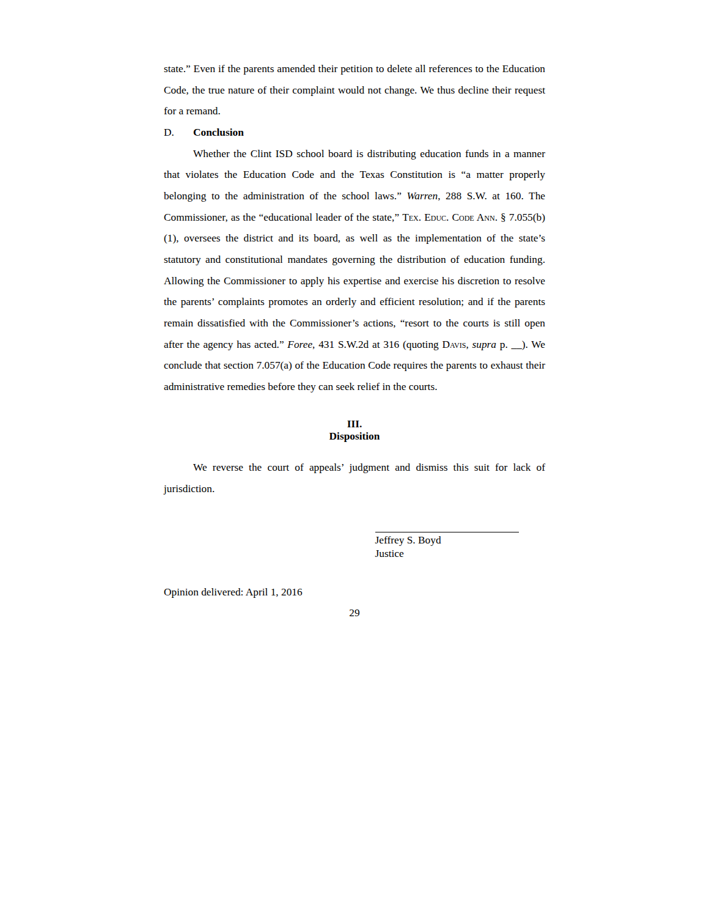state.” Even if the parents amended their petition to delete all references to the Education Code, the true nature of their complaint would not change. We thus decline their request for a remand.
D. Conclusion
Whether the Clint ISD school board is distributing education funds in a manner that violates the Education Code and the Texas Constitution is “a matter properly belonging to the administration of the school laws.” Warren, 288 S.W. at 160. The Commissioner, as the “educational leader of the state,” Tex. Educ. Code Ann. § 7.055(b)(1), oversees the district and its board, as well as the implementation of the state’s statutory and constitutional mandates governing the distribution of education funding. Allowing the Commissioner to apply his expertise and exercise his discretion to resolve the parents’ complaints promotes an orderly and efficient resolution; and if the parents remain dissatisfied with the Commissioner’s actions, “resort to the courts is still open after the agency has acted.” Foree, 431 S.W.2d at 316 (quoting Davis, supra p. __). We conclude that section 7.057(a) of the Education Code requires the parents to exhaust their administrative remedies before they can seek relief in the courts.
III. Disposition
We reverse the court of appeals’ judgment and dismiss this suit for lack of jurisdiction.
Jeffrey S. Boyd
Justice
Opinion delivered: April 1, 2016
29